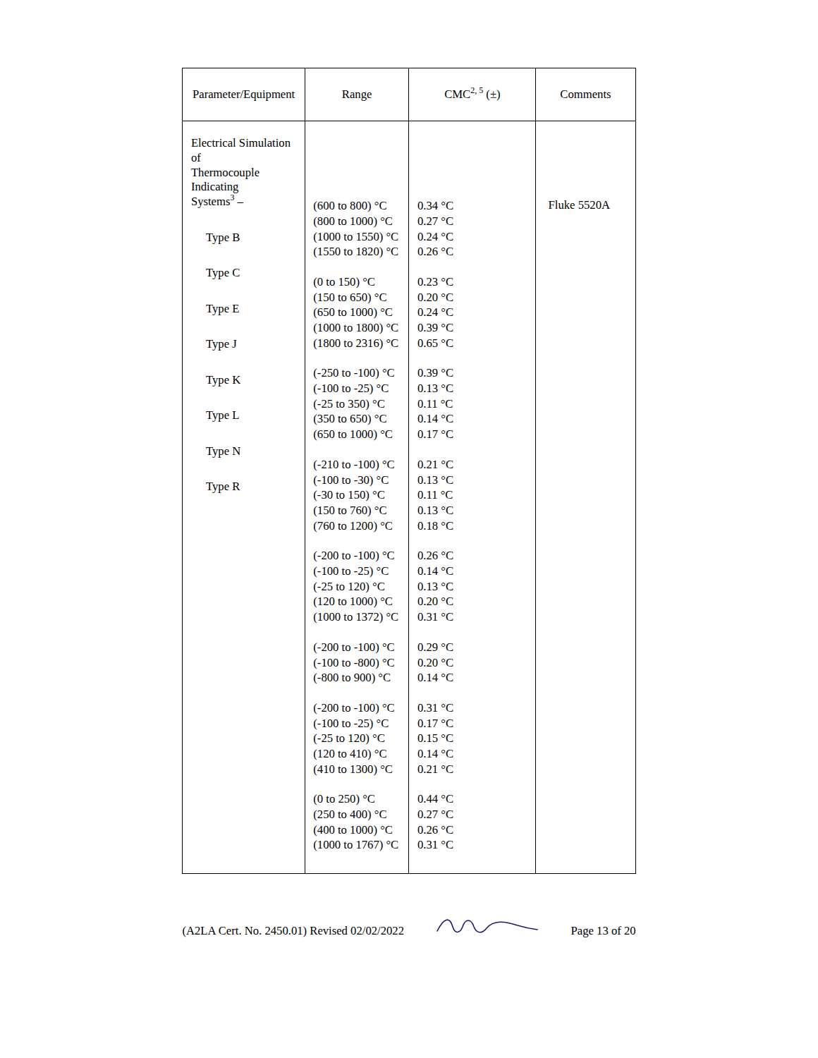| Parameter/Equipment | Range | CMC 2, 5 (±) | Comments |
| --- | --- | --- | --- |
| Electrical Simulation of Thermocouple Indicating Systems 3 – Type B Type C Type E Type J Type K Type L Type N Type R | (600 to 800) °C (800 to 1000) °C (1000 to 1550) °C (1550 to 1820) °C (0 to 150) °C (150 to 650) °C (650 to 1000) °C (1000 to 1800) °C (1800 to 2316) °C (-250 to -100) °C (-100 to -25) °C (-25 to 350) °C (350 to 650) °C (650 to 1000) °C (-210 to -100) °C (-100 to -30) °C (-30 to 150) °C (150 to 760) °C (760 to 1200) °C (-200 to -100) °C (-100 to -25) °C (-25 to 120) °C (120 to 1000) °C (1000 to 1372) °C (-200 to -100) °C (-100 to -800) °C (-800 to 900) °C (-200 to -100) °C (-100 to -25) °C (-25 to 120) °C (120 to 410) °C (410 to 1300) °C (0 to 250) °C (250 to 400) °C (400 to 1000) °C (1000 to 1767) °C | 0.34 °C 0.27 °C 0.24 °C 0.26 °C 0.23 °C 0.20 °C 0.24 °C 0.39 °C 0.65 °C 0.39 °C 0.13 °C 0.11 °C 0.14 °C 0.17 °C 0.21 °C 0.13 °C 0.11 °C 0.13 °C 0.18 °C 0.26 °C 0.14 °C 0.13 °C 0.20 °C 0.31 °C 0.29 °C 0.20 °C 0.14 °C 0.31 °C 0.17 °C 0.15 °C 0.14 °C 0.21 °C 0.44 °C 0.27 °C 0.26 °C 0.31 °C | Fluke 5520A |
(A2LA Cert. No. 2450.01) Revised 02/02/2022
Page 13 of 20